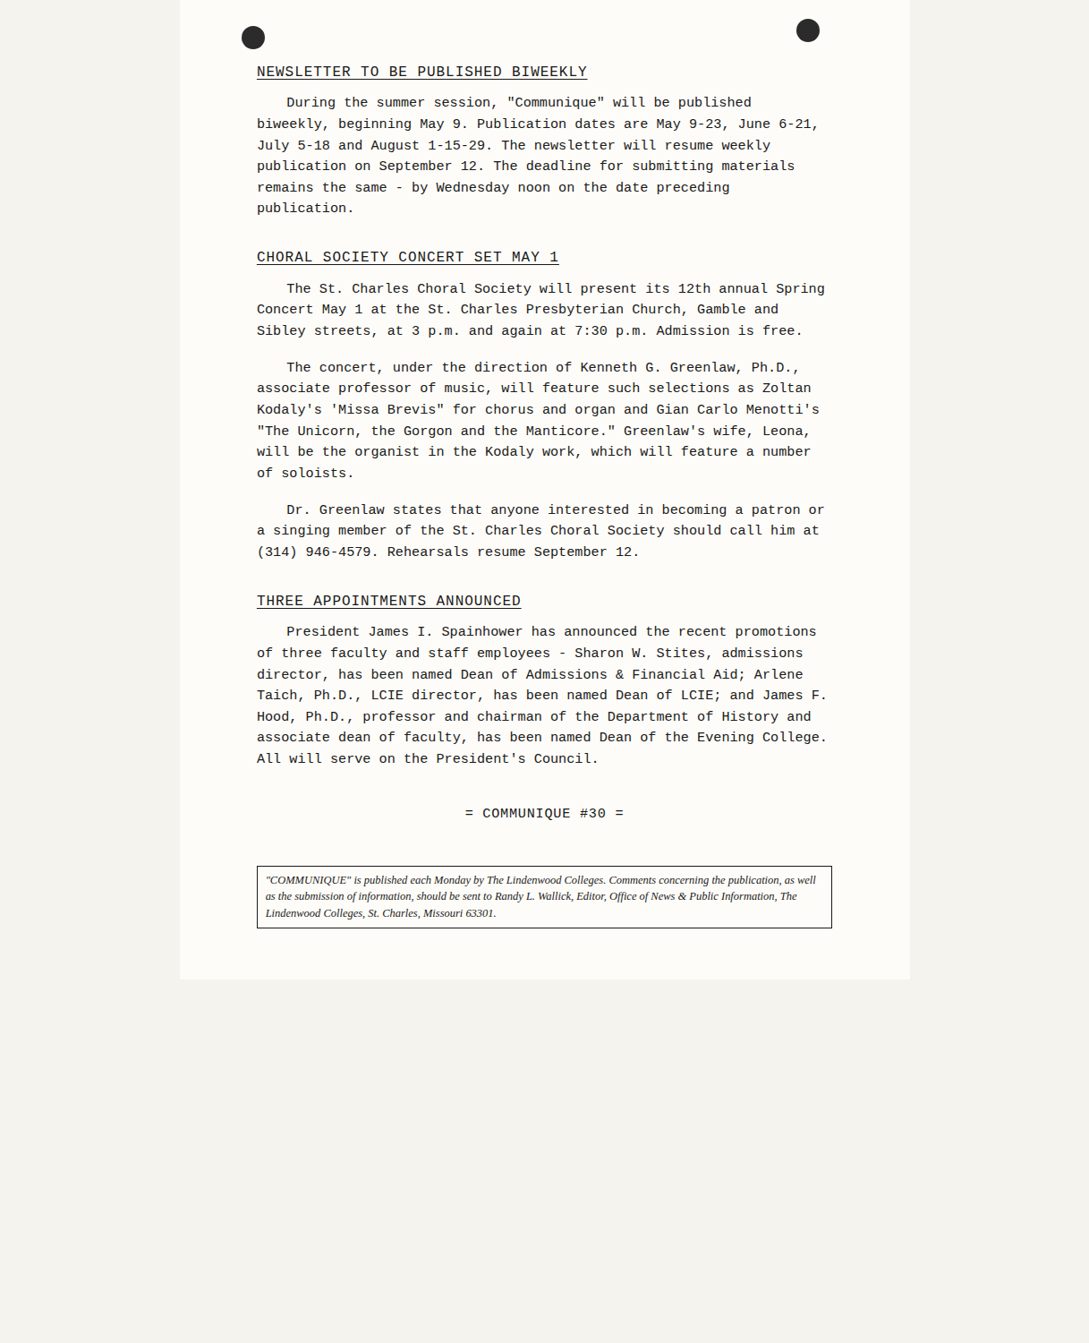NEWSLETTER TO BE PUBLISHED BIWEEKLY
During the summer session, "Communique" will be published biweekly, beginning May 9. Publication dates are May 9-23, June 6-21, July 5-18 and August 1-15-29. The newsletter will resume weekly publication on September 12. The deadline for submitting materials remains the same - by Wednesday noon on the date preceding publication.
CHORAL SOCIETY CONCERT SET MAY 1
The St. Charles Choral Society will present its 12th annual Spring Concert May 1 at the St. Charles Presbyterian Church, Gamble and Sibley streets, at 3 p.m. and again at 7:30 p.m. Admission is free.
The concert, under the direction of Kenneth G. Greenlaw, Ph.D., associate professor of music, will feature such selections as Zoltan Kodaly's 'Missa Brevis" for chorus and organ and Gian Carlo Menotti's "The Unicorn, the Gorgon and the Manticore." Greenlaw's wife, Leona, will be the organist in the Kodaly work, which will feature a number of soloists.
Dr. Greenlaw states that anyone interested in becoming a patron or a singing member of the St. Charles Choral Society should call him at (314) 946-4579. Rehearsals resume September 12.
THREE APPOINTMENTS ANNOUNCED
President James I. Spainhower has announced the recent promotions of three faculty and staff employees - Sharon W. Stites, admissions director, has been named Dean of Admissions & Financial Aid; Arlene Taich, Ph.D., LCIE director, has been named Dean of LCIE; and James F. Hood, Ph.D., professor and chairman of the Department of History and associate dean of faculty, has been named Dean of the Evening College. All will serve on the President's Council.
= COMMUNIQUE #30 =
"COMMUNIQUE" is published each Monday by The Lindenwood Colleges. Comments concerning the publication, as well as the submission of information, should be sent to Randy L. Wallick, Editor, Office of News & Public Information, The Lindenwood Colleges, St. Charles, Missouri 63301.